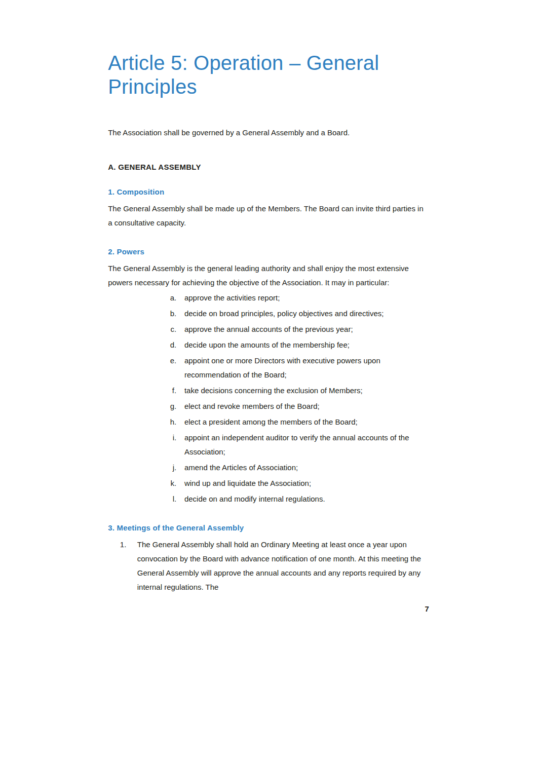Article 5: Operation – General
Principles
The Association shall be governed by a General Assembly and a Board.
A. GENERAL ASSEMBLY
1. Composition
The General Assembly shall be made up of the Members. The Board can invite third parties in a consultative capacity.
2. Powers
The General Assembly is the general leading authority and shall enjoy the most extensive powers necessary for achieving the objective of the Association. It may in particular:
approve the activities report;
decide on broad principles, policy objectives and directives;
approve the annual accounts of the previous year;
decide upon the amounts of the membership fee;
appoint one or more Directors with executive powers upon recommendation of the Board;
take decisions concerning the exclusion of Members;
elect and revoke members of the Board;
elect a president among the members of the Board;
appoint an independent auditor to verify the annual accounts of the Association;
amend the Articles of Association;
wind up and liquidate the Association;
decide on and modify internal regulations.
3. Meetings of the General Assembly
The General Assembly shall hold an Ordinary Meeting at least once a year upon convocation by the Board with advance notification of one month. At this meeting the General Assembly will approve the annual accounts and any reports required by any internal regulations. The
7